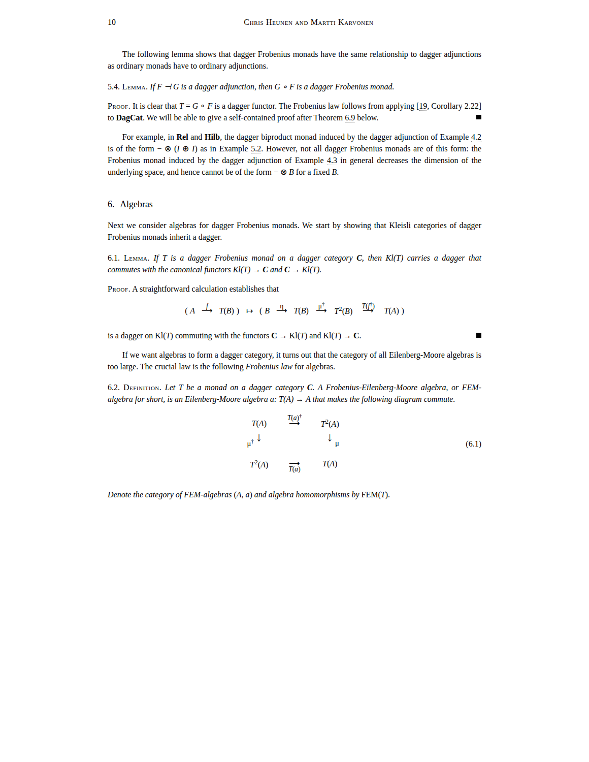10 Chris Heunen and Martti Karvonen
The following lemma shows that dagger Frobenius monads have the same relationship to dagger adjunctions as ordinary monads have to ordinary adjunctions.
5.4. Lemma. If F ⊣ G is a dagger adjunction, then G ∘ F is a dagger Frobenius monad.
Proof. It is clear that T = G ∘ F is a dagger functor. The Frobenius law follows from applying [19, Corollary 2.22] to DagCat. We will be able to give a self-contained proof after Theorem 6.9 below.
For example, in Rel and Hilb, the dagger biproduct monad induced by the dagger adjunction of Example 4.2 is of the form − ⊗ (I ⊕ I) as in Example 5.2. However, not all dagger Frobenius monads are of this form: the Frobenius monad induced by the dagger adjunction of Example 4.3 in general decreases the dimension of the underlying space, and hence cannot be of the form − ⊗ B for a fixed B.
6. Algebras
Next we consider algebras for dagger Frobenius monads. We start by showing that Kleisli categories of dagger Frobenius monads inherit a dagger.
6.1. Lemma. If T is a dagger Frobenius monad on a dagger category C, then Kl(T) carries a dagger that commutes with the canonical functors Kl(T) → C and C → Kl(T).
Proof. A straightforward calculation establishes that
| ( | A | f ⟶ | T ( B ) | ) | ↦ | ( | B | η ⟶ | T ( B ) | μ † ⟶ | T 2 ( B ) | T ( f † ) ⟶ | T ( A ) | ) |
is a dagger on Kl(T) commuting with the functors C → Kl(T) and Kl(T) → C.
If we want algebras to form a dagger category, it turns out that the category of all Eilenberg-Moore algebras is too large. The crucial law is the following Frobenius law for algebras.
6.2. Definition. Let T be a monad on a dagger category C. A Frobenius-Eilenberg-Moore algebra, or FEM-algebra for short, is an Eilenberg-Moore algebra a: T(A) → A that makes the following diagram commute.
| T ( A ) | T ( a ) † ⟶ | T 2 ( A ) |
| μ † ↓ | | ↓ μ |
| T 2 ( A ) | T ( a ) ⟶ | T ( A ) |
(6.1)
Denote the category of FEM-algebras (A, a) and algebra homomorphisms by FEM(T).